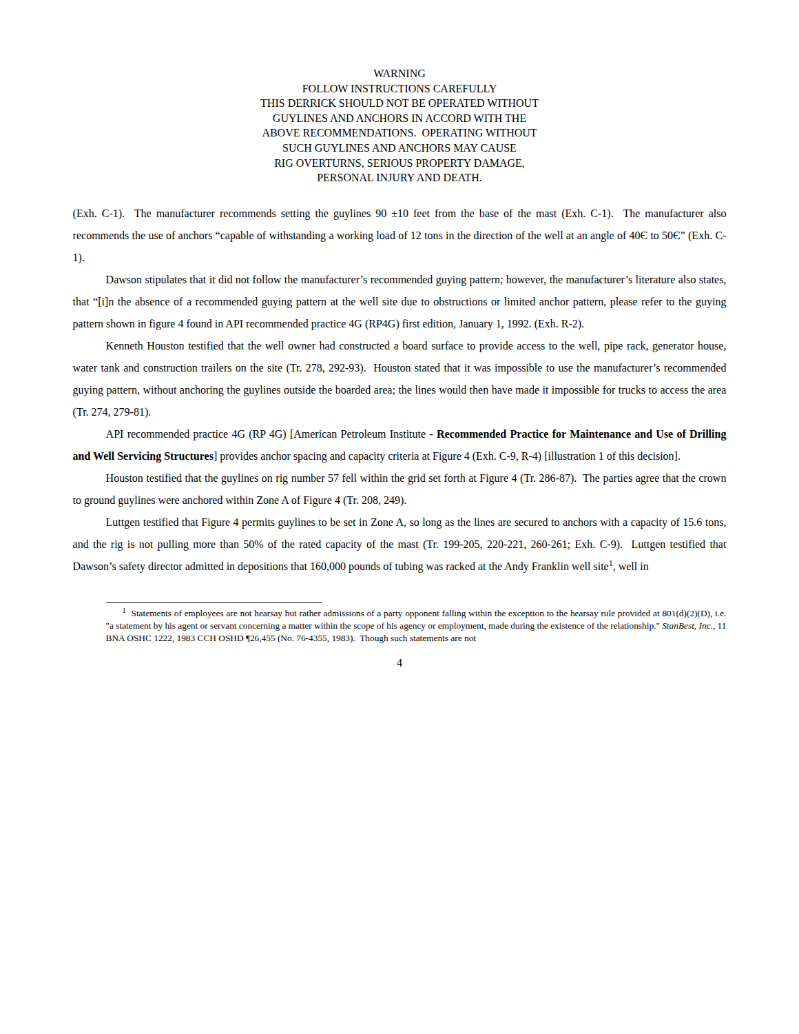WARNING
FOLLOW INSTRUCTIONS CAREFULLY
THIS DERRICK SHOULD NOT BE OPERATED WITHOUT
GUYLINES AND ANCHORS IN ACCORD WITH THE
ABOVE RECOMMENDATIONS. OPERATING WITHOUT
SUCH GUYLINES AND ANCHORS MAY CAUSE
RIG OVERTURNS, SERIOUS PROPERTY DAMAGE,
PERSONAL INJURY AND DEATH.
(Exh. C-1). The manufacturer recommends setting the guylines 90 ±10 feet from the base of the mast (Exh. C-1). The manufacturer also recommends the use of anchors “capable of withstanding a working load of 12 tons in the direction of the well at an angle of 40Є to 50Є” (Exh. C-1).
Dawson stipulates that it did not follow the manufacturer’s recommended guying pattern; however, the manufacturer’s literature also states, that “[i]n the absence of a recommended guying pattern at the well site due to obstructions or limited anchor pattern, please refer to the guying pattern shown in figure 4 found in API recommended practice 4G (RP4G) first edition, January 1, 1992. (Exh. R-2).
Kenneth Houston testified that the well owner had constructed a board surface to provide access to the well, pipe rack, generator house, water tank and construction trailers on the site (Tr. 278, 292-93). Houston stated that it was impossible to use the manufacturer’s recommended guying pattern, without anchoring the guylines outside the boarded area; the lines would then have made it impossible for trucks to access the area (Tr. 274, 279-81).
API recommended practice 4G (RP 4G) [American Petroleum Institute - Recommended Practice for Maintenance and Use of Drilling and Well Servicing Structures] provides anchor spacing and capacity criteria at Figure 4 (Exh. C-9, R-4) [illustration 1 of this decision].
Houston testified that the guylines on rig number 57 fell within the grid set forth at Figure 4 (Tr. 286-87). The parties agree that the crown to ground guylines were anchored within Zone A of Figure 4 (Tr. 208, 249).
Luttgen testified that Figure 4 permits guylines to be set in Zone A, so long as the lines are secured to anchors with a capacity of 15.6 tons, and the rig is not pulling more than 50% of the rated capacity of the mast (Tr. 199-205, 220-221, 260-261; Exh. C-9). Luttgen testified that Dawson’s safety director admitted in depositions that 160,000 pounds of tubing was racked at the Andy Franklin well site1, well in
1 Statements of employees are not hearsay but rather admissions of a party opponent falling within the exception to the hearsay rule provided at 801(d)(2)(D), i.e. "a statement by his agent or servant concerning a matter within the scope of his agency or employment, made during the existence of the relationship." StanBest, Inc., 11 BNA OSHC 1222, 1983 CCH OSHD ¶26,455 (No. 76-4355, 1983). Though such statements are not
4